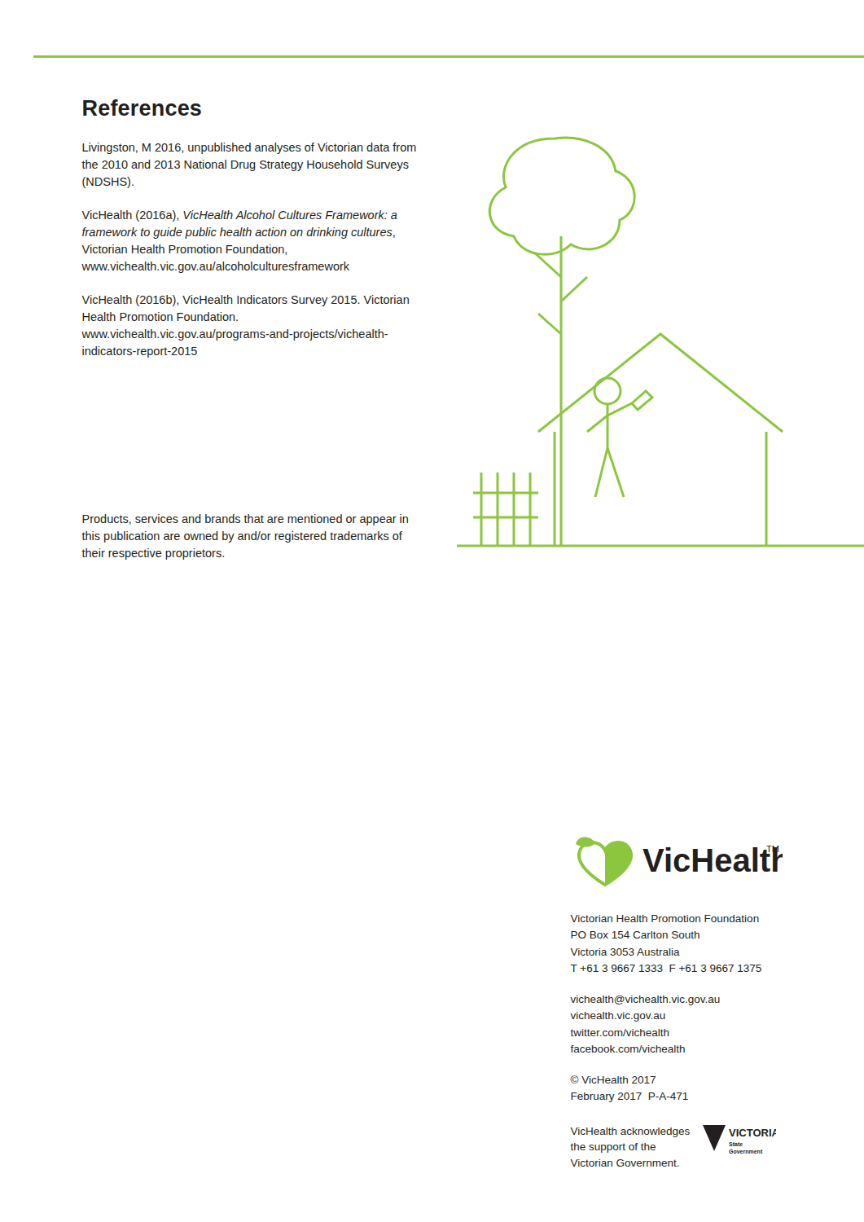References
Livingston, M 2016, unpublished analyses of Victorian data from the 2010 and 2013 National Drug Strategy Household Surveys (NDSHS).
VicHealth (2016a), VicHealth Alcohol Cultures Framework: a framework to guide public health action on drinking cultures, Victorian Health Promotion Foundation, www.vichealth.vic.gov.au/alcoholculturesframework
VicHealth (2016b), VicHealth Indicators Survey 2015. Victorian Health Promotion Foundation. www.vichealth.vic.gov.au/programs-and-projects/vichealth-indicators-report-2015
Products, services and brands that are mentioned or appear in this publication are owned by and/or registered trademarks of their respective proprietors.
VicHealth TM
Victorian Health Promotion Foundation
PO Box 154 Carlton South
Victoria 3053 Australia
T +61 3 9667 1333 F +61 3 9667 1375
vichealth@vichealth.vic.gov.au
vichealth.vic.gov.au
twitter.com/vichealth
facebook.com/vichealth
© VicHealth 2017
February 2017 P-A-471
VicHealth acknowledges
the support of the
Victorian Government.
VICTORIA State Government